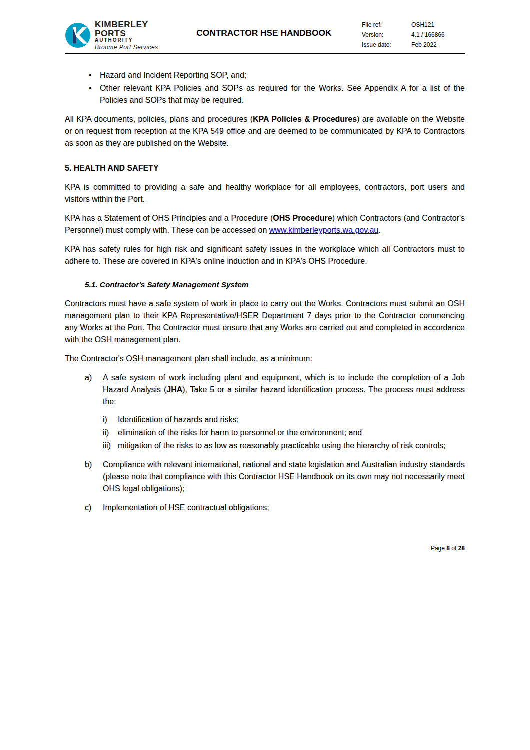KIMBERLEY
PORTS AUTHORITY Broome Port Services
CONTRACTOR HSE HANDBOOK
| File ref: | OSH121 |
| Version: | 4.1 / 166866 |
| Issue date: | Feb 2022 |
Hazard and Incident Reporting SOP, and;
Other relevant KPA Policies and SOPs as required for the Works. See Appendix A for a list of the Policies and SOPs that may be required.
All KPA documents, policies, plans and procedures (KPA Policies & Procedures) are available on the Website or on request from reception at the KPA 549 office and are deemed to be communicated by KPA to Contractors as soon as they are published on the Website.
5. HEALTH AND SAFETY
KPA is committed to providing a safe and healthy workplace for all employees, contractors, port users and visitors within the Port.
KPA has a Statement of OHS Principles and a Procedure (OHS Procedure) which Contractors (and Contractor's Personnel) must comply with. These can be accessed on www.kimberleyports.wa.gov.au.
KPA has safety rules for high risk and significant safety issues in the workplace which all Contractors must to adhere to. These are covered in KPA's online induction and in KPA's OHS Procedure.
5.1. Contractor's Safety Management System
Contractors must have a safe system of work in place to carry out the Works. Contractors must submit an OSH management plan to their KPA Representative/HSER Department 7 days prior to the Contractor commencing any Works at the Port. The Contractor must ensure that any Works are carried out and completed in accordance with the OSH management plan.
The Contractor's OSH management plan shall include, as a minimum:
A safe system of work including plant and equipment, which is to include the completion of a Job Hazard Analysis (JHA), Take 5 or a similar hazard identification process. The process must address the:
Identification of hazards and risks;
elimination of the risks for harm to personnel or the environment; and
mitigation of the risks to as low as reasonably practicable using the hierarchy of risk controls;
Compliance with relevant international, national and state legislation and Australian industry standards (please note that compliance with this Contractor HSE Handbook on its own may not necessarily meet OHS legal obligations);
Implementation of HSE contractual obligations;
Page 8 of 28